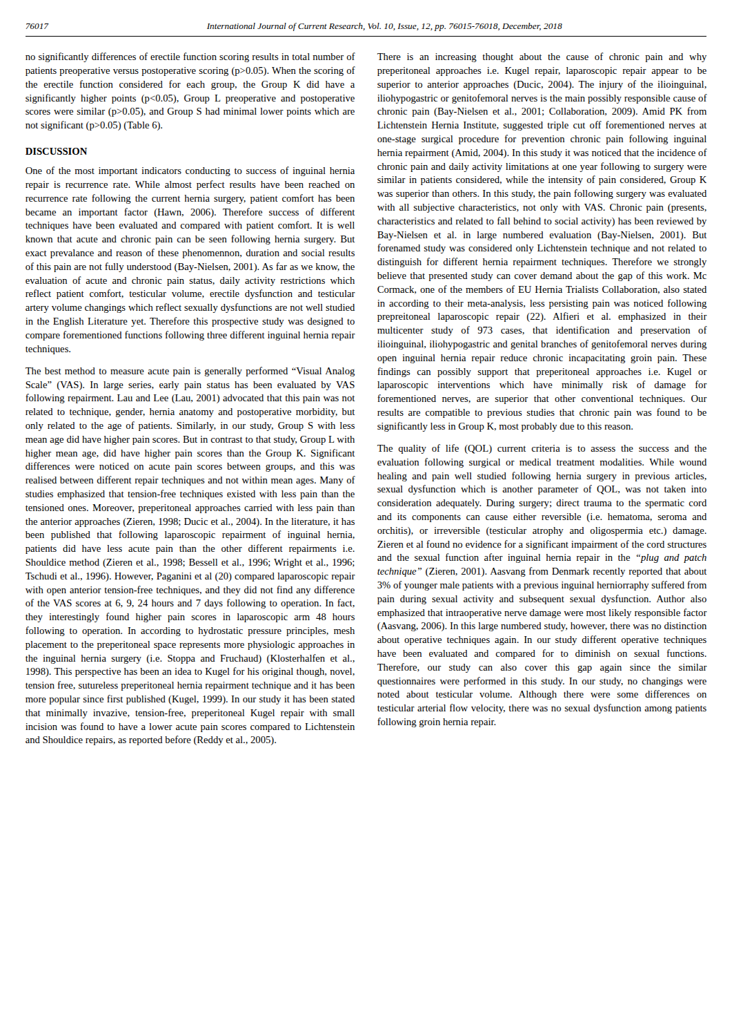76017 International Journal of Current Research, Vol. 10, Issue, 12, pp. 76015-76018, December, 2018
no significantly differences of erectile function scoring results in total number of patients preoperative versus postoperative scoring (p>0.05). When the scoring of the erectile function considered for each group, the Group K did have a significantly higher points (p<0.05), Group L preoperative and postoperative scores were similar (p>0.05), and Group S had minimal lower points which are not significant (p>0.05) (Table 6).
DISCUSSION
One of the most important indicators conducting to success of inguinal hernia repair is recurrence rate. While almost perfect results have been reached on recurrence rate following the current hernia surgery, patient comfort has been became an important factor (Hawn, 2006). Therefore success of different techniques have been evaluated and compared with patient comfort. It is well known that acute and chronic pain can be seen following hernia surgery. But exact prevalance and reason of these phenomennon, duration and social results of this pain are not fully understood (Bay-Nielsen, 2001). As far as we know, the evaluation of acute and chronic pain status, daily activity restrictions which reflect patient comfort, testicular volume, erectile dysfunction and testicular artery volume changings which reflect sexually dysfunctions are not well studied in the English Literature yet. Therefore this prospective study was designed to compare forementioned functions following three different inguinal hernia repair techniques.
The best method to measure acute pain is generally performed “Visual Analog Scale” (VAS). In large series, early pain status has been evaluated by VAS following repairment. Lau and Lee (Lau, 2001) advocated that this pain was not related to technique, gender, hernia anatomy and postoperative morbidity, but only related to the age of patients. Similarly, in our study, Group S with less mean age did have higher pain scores. But in contrast to that study, Group L with higher mean age, did have higher pain scores than the Group K. Significant differences were noticed on acute pain scores between groups, and this was realised between different repair techniques and not within mean ages. Many of studies emphasized that tension-free techniques existed with less pain than the tensioned ones. Moreover, preperitoneal approaches carried with less pain than the anterior approaches (Zieren, 1998; Ducic et al., 2004). In the literature, it has been published that following laparoscopic repairment of inguinal hernia, patients did have less acute pain than the other different repairments i.e. Shouldice method (Zieren et al., 1998; Bessell et al., 1996; Wright et al., 1996; Tschudi et al., 1996). However, Paganini et al (20) compared laparoscopic repair with open anterior tension-free techniques, and they did not find any difference of the VAS scores at 6, 9, 24 hours and 7 days following to operation. In fact, they interestingly found higher pain scores in laparoscopic arm 48 hours following to operation. In according to hydrostatic pressure principles, mesh placement to the preperitoneal space represents more physiologic approaches in the inguinal hernia surgery (i.e. Stoppa and Fruchaud) (Klosterhalfen et al., 1998). This perspective has been an idea to Kugel for his original though, novel, tension free, sutureless preperitoneal hernia repairment technique and it has been more popular since first published (Kugel, 1999). In our study it has been stated that minimally invazive, tension-free, preperitoneal Kugel repair with small incision was found to have a lower acute pain scores compared to Lichtenstein and Shouldice repairs, as reported before (Reddy et al., 2005).
There is an increasing thought about the cause of chronic pain and why preperitoneal approaches i.e. Kugel repair, laparoscopic repair appear to be superior to anterior approaches (Ducic, 2004). The injury of the ilioinguinal, iliohypogastric or genitofemoral nerves is the main possibly responsible cause of chronic pain (Bay-Nielsen et al., 2001; Collaboration, 2009). Amid PK from Lichtenstein Hernia Institute, suggested triple cut off forementioned nerves at one-stage surgical procedure for prevention chronic pain following inguinal hernia repairment (Amid, 2004). In this study it was noticed that the incidence of chronic pain and daily activity limitations at one year following to surgery were similar in patients considered, while the intensity of pain considered, Group K was superior than others. In this study, the pain following surgery was evaluated with all subjective characteristics, not only with VAS. Chronic pain (presents, characteristics and related to fall behind to social activity) has been reviewed by Bay-Nielsen et al. in large numbered evaluation (Bay-Nielsen, 2001). But forenamed study was considered only Lichtenstein technique and not related to distinguish for different hernia repairment techniques. Therefore we strongly believe that presented study can cover demand about the gap of this work. Mc Cormack, one of the members of EU Hernia Trialists Collaboration, also stated in according to their meta-analysis, less persisting pain was noticed following prepreitoneal laparoscopic repair (22). Alfieri et al. emphasized in their multicenter study of 973 cases, that identification and preservation of ilioinguinal, iliohypogastric and genital branches of genitofemoral nerves during open inguinal hernia repair reduce chronic incapacitating groin pain. These findings can possibly support that preperitoneal approaches i.e. Kugel or laparoscopic interventions which have minimally risk of damage for forementioned nerves, are superior that other conventional techniques. Our results are compatible to previous studies that chronic pain was found to be significantly less in Group K, most probably due to this reason.
The quality of life (QOL) current criteria is to assess the success and the evaluation following surgical or medical treatment modalities. While wound healing and pain well studied following hernia surgery in previous articles, sexual dysfunction which is another parameter of QOL, was not taken into consideration adequately. During surgery; direct trauma to the spermatic cord and its components can cause either reversible (i.e. hematoma, seroma and orchitis), or irreversible (testicular atrophy and oligospermia etc.) damage. Zieren et al found no evidence for a significant impairment of the cord structures and the sexual function after inguinal hernia repair in the “plug and patch technique” (Zieren, 2001). Aasvang from Denmark recently reported that about 3% of younger male patients with a previous inguinal herniorraphy suffered from pain during sexual activity and subsequent sexual dysfunction. Author also emphasized that intraoperative nerve damage were most likely responsible factor (Aasvang, 2006). In this large numbered study, however, there was no distinction about operative techniques again. In our study different operative techniques have been evaluated and compared for to diminish on sexual functions. Therefore, our study can also cover this gap again since the similar questionnaires were performed in this study. In our study, no changings were noted about testicular volume. Although there were some differences on testicular arterial flow velocity, there was no sexual dysfunction among patients following groin hernia repair.